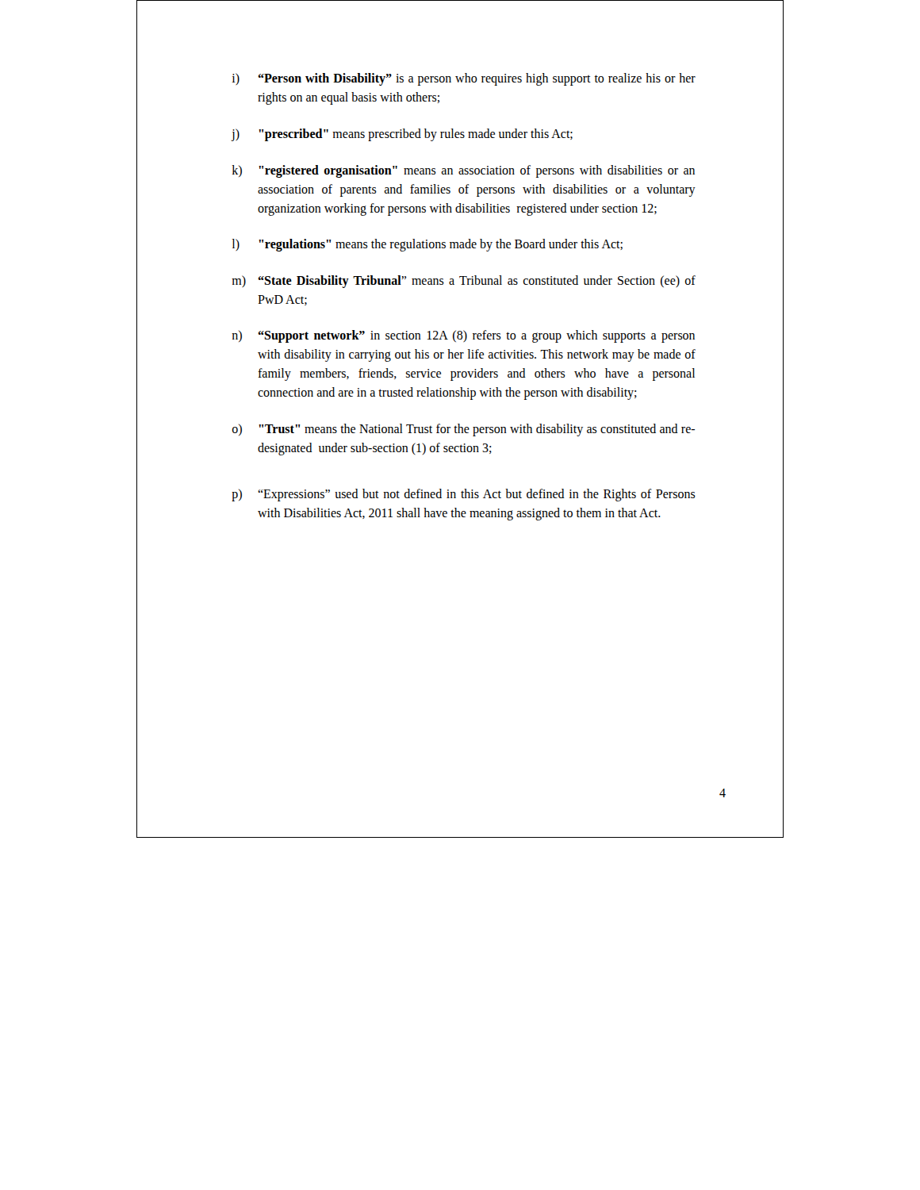i) “Person with Disability” is a person who requires high support to realize his or her rights on an equal basis with others;
j) "prescribed" means prescribed by rules made under this Act;
k) "registered organisation" means an association of persons with disabilities or an association of parents and families of persons with disabilities or a voluntary organization working for persons with disabilities registered under section 12;
l) "regulations" means the regulations made by the Board under this Act;
m) “State Disability Tribunal” means a Tribunal as constituted under Section (ee) of PwD Act;
n) “Support network” in section 12A (8) refers to a group which supports a person with disability in carrying out his or her life activities. This network may be made of family members, friends, service providers and others who have a personal connection and are in a trusted relationship with the person with disability;
o) "Trust" means the National Trust for the person with disability as constituted and re-designated under sub-section (1) of section 3;
p) “Expressions” used but not defined in this Act but defined in the Rights of Persons with Disabilities Act, 2011 shall have the meaning assigned to them in that Act.
4